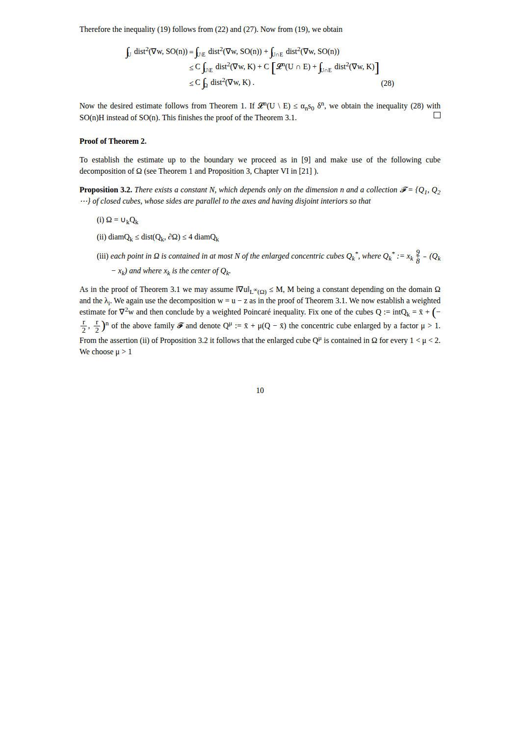Therefore the inequality (19) follows from (22) and (27). Now from (19), we obtain
| ∫ U dist 2 (∇w, SO(n)) | = | ∫ U\E dist 2 (∇w, SO(n)) + ∫ U∩E dist 2 (∇w, SO(n)) | |
| | ≤ | C ∫ U\E dist 2 (∇w, K) + C [ 𝓛 n (U ∩ E) + ∫ U∩E dist 2 (∇w, K) ] | |
| | ≤ | C ∫ Ω dist 2 (∇w, K) . | (28) |
Now the desired estimate follows from Theorem 1. If 𝓛n(U \ E) ≤ αns0 δn, we obtain the inequality (28) with SO(n)H instead of SO(n). This finishes the proof of the Theorem 3.1.
Proof of Theorem 2.
To establish the estimate up to the boundary we proceed as in [9] and make use of the following cube decomposition of Ω (see Theorem 1 and Proposition 3, Chapter VI in [21] ).
Proposition 3.2. There exists a constant N, which depends only on the dimension n and a collection 𝓕 = {Q1, Q2 ⋯} of closed cubes, whose sides are parallel to the axes and having disjoint interiors so that
(i) Ω = ∪kQk
(ii) diamQk ≤ dist(Qk, ∂Ω) ≤ 4 diamQk
(iii) each point in Ω is contained in at most N of the enlarged concentric cubes Qk*, where Qk* := xk + 98 (Qk − xk) and where xk is the center of Qk.
As in the proof of Theorem 3.1 we may assume ‖∇u‖L∞(Ω) ≤ M, M being a constant depending on the domain Ω and the λi. We again use the decomposition w = u − z as in the proof of Theorem 3.1. We now establish a weighted estimate for ∇2w and then conclude by a weighted Poincaré inequality. Fix one of the cubes Q := intQk = x̄ + (−r 2, r 2)n of the above family 𝓕 and denote Qμ := x̄ + μ(Q − x̄) the concentric cube enlarged by a factor μ > 1. From the assertion (ii) of Proposition 3.2 it follows that the enlarged cube Qμ is contained in Ω for every 1 < μ < 2. We choose μ > 1
10